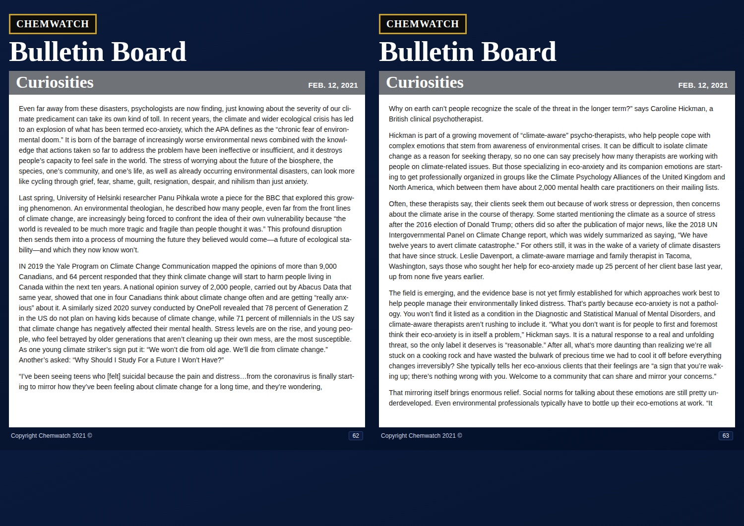CHEMWATCH
Bulletin Board
Curiosities
FEB. 12, 2021
Even far away from these disasters, psychologists are now finding, just knowing about the severity of our climate predicament can take its own kind of toll. In recent years, the climate and wider ecological crisis has led to an explosion of what has been termed eco-anxiety, which the APA defines as the “chronic fear of environmental doom.” It is born of the barrage of increasingly worse environmental news combined with the knowledge that actions taken so far to address the problem have been ineffective or insufficient, and it destroys people’s capacity to feel safe in the world. The stress of worrying about the future of the biosphere, the species, one’s community, and one’s life, as well as already occurring environmental disasters, can look more like cycling through grief, fear, shame, guilt, resignation, despair, and nihilism than just anxiety.
Last spring, University of Helsinki researcher Panu Pihkala wrote a piece for the BBC that explored this growing phenomenon. An environmental theologian, he described how many people, even far from the front lines of climate change, are increasingly being forced to confront the idea of their own vulnerability because “the world is revealed to be much more tragic and fragile than people thought it was.” This profound disruption then sends them into a process of mourning the future they believed would come—a future of ecological stability—and which they now know won’t.
IN 2019 the Yale Program on Climate Change Communication mapped the opinions of more than 9,000 Canadians, and 64 percent responded that they think climate change will start to harm people living in Canada within the next ten years. A national opinion survey of 2,000 people, carried out by Abacus Data that same year, showed that one in four Canadians think about climate change often and are getting “really anxious” about it. A similarly sized 2020 survey conducted by OnePoll revealed that 78 percent of Generation Z in the US do not plan on having kids because of climate change, while 71 percent of millennials in the US say that climate change has negatively affected their mental health. Stress levels are on the rise, and young people, who feel betrayed by older generations that aren’t cleaning up their own mess, are the most susceptible. As one young climate striker’s sign put it: “We won’t die from old age. We’ll die from climate change.” Another’s asked: “Why Should I Study For a Future I Won’t Have?”
“I’ve been seeing teens who [felt] suicidal because the pain and distress…from the coronavirus is finally starting to mirror how they’ve been feeling about climate change for a long time, and they’re wondering,
Copyright Chemwatch 2021 © 62
CHEMWATCH
Bulletin Board
Curiosities
FEB. 12, 2021
Why on earth can’t people recognize the scale of the threat in the longer term?” says Caroline Hickman, a British clinical psychotherapist.
Hickman is part of a growing movement of “climate-aware” psycho-therapists, who help people cope with complex emotions that stem from awareness of environmental crises. It can be difficult to isolate climate change as a reason for seeking therapy, so no one can say precisely how many therapists are working with people on climate-related issues. But those specializing in eco-anxiety and its companion emotions are starting to get professionally organized in groups like the Climate Psychology Alliances of the United Kingdom and North America, which between them have about 2,000 mental health care practitioners on their mailing lists.
Often, these therapists say, their clients seek them out because of work stress or depression, then concerns about the climate arise in the course of therapy. Some started mentioning the climate as a source of stress after the 2016 election of Donald Trump; others did so after the publication of major news, like the 2018 UN Intergovernmental Panel on Climate Change report, which was widely summarized as saying, “We have twelve years to avert climate catastrophe.” For others still, it was in the wake of a variety of climate disasters that have since struck. Leslie Davenport, a climate-aware marriage and family therapist in Tacoma, Washington, says those who sought her help for eco-anxiety made up 25 percent of her client base last year, up from none five years earlier.
The field is emerging, and the evidence base is not yet firmly established for which approaches work best to help people manage their environmentally linked distress. That’s partly because eco-anxiety is not a pathology. You won’t find it listed as a condition in the Diagnostic and Statistical Manual of Mental Disorders, and climate-aware therapists aren’t rushing to include it. “What you don’t want is for people to first and foremost think their eco-anxiety is in itself a problem,” Hickman says. It is a natural response to a real and unfolding threat, so the only label it deserves is “reasonable.” After all, what’s more daunting than realizing we’re all stuck on a cooking rock and have wasted the bulwark of precious time we had to cool it off before everything changes irreversibly? She typically tells her eco-anxious clients that their feelings are “a sign that you’re waking up; there’s nothing wrong with you. Welcome to a community that can share and mirror your concerns.”
That mirroring itself brings enormous relief. Social norms for talking about these emotions are still pretty underdeveloped. Even environmental professionals typically have to bottle up their eco-emotions at work. “It
Copyright Chemwatch 2021 © 63